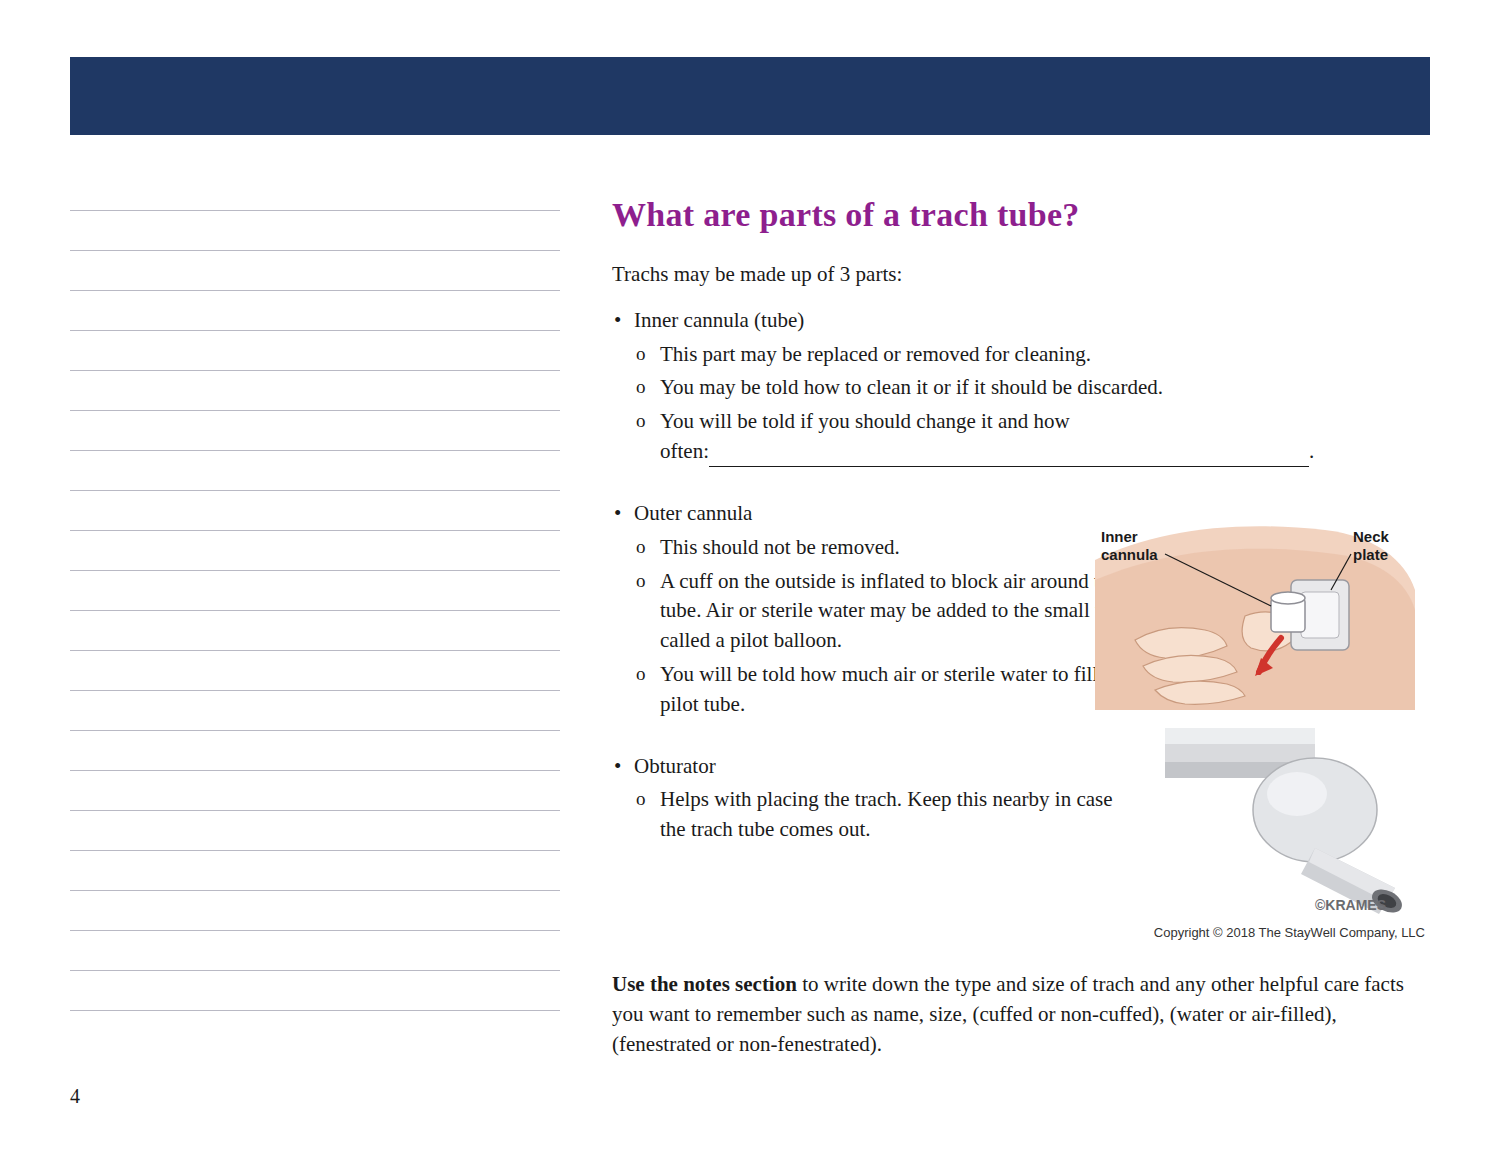4
What are parts of a trach tube?
Trachs may be made up of 3 parts:
Inner cannula (tube)
This part may be replaced or removed for cleaning.
You may be told how to clean it or if it should be discarded.
You will be told if you should change it and how
often: .
Outer cannula
This should not be removed.
A cuff on the outside is inflated to block air around the tube. Air or sterile water may be added to the small tube called a pilot balloon.
You will be told how much air or sterile water to fill the pilot tube.
Obturator
Helps with placing the trach. Keep this nearby in case the trach tube comes out.
Inner cannula Neck plate ©KRAMES
Copyright © 2018 The StayWell Company, LLC
Use the notes section to write down the type and size of trach and any other helpful care facts you want to remember such as name, size, (cuffed or non-cuffed), (water or air-filled), (fenestrated or non-fenestrated).